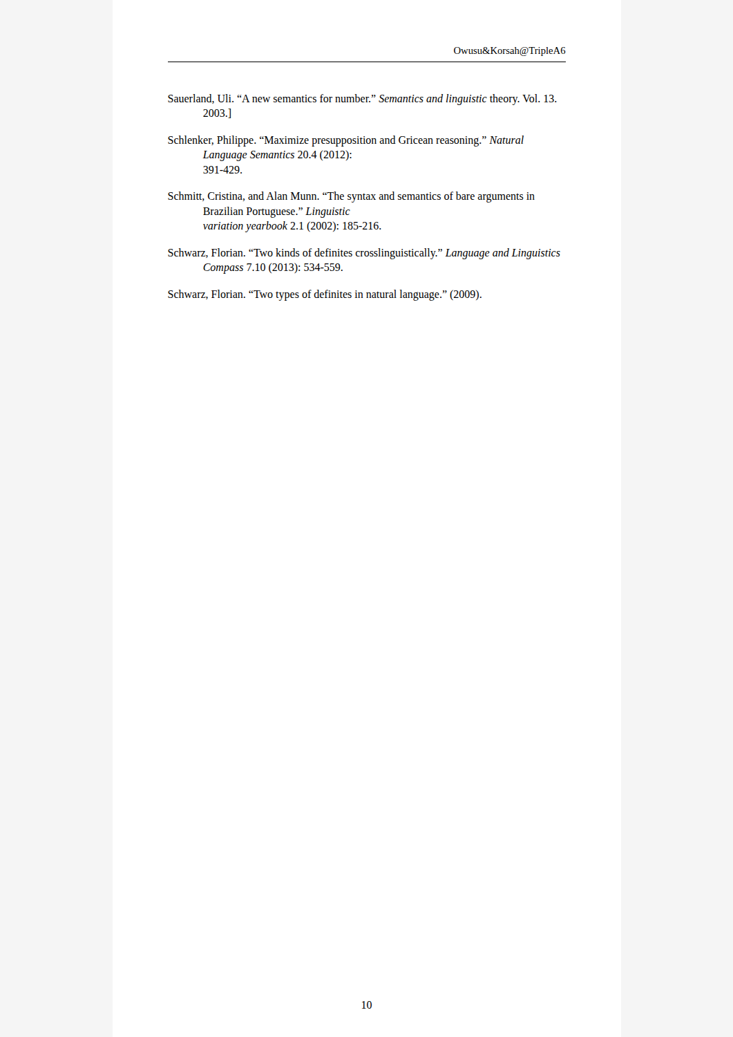Owusu&Korsah@TripleA6
Sauerland, Uli. “A new semantics for number.” Semantics and linguistic theory. Vol. 13. 2003.]
Schlenker, Philippe. “Maximize presupposition and Gricean reasoning.” Natural Language Semantics 20.4 (2012): 391-429.
Schmitt, Cristina, and Alan Munn. “The syntax and semantics of bare arguments in Brazilian Portuguese.” Linguistic variation yearbook 2.1 (2002): 185-216.
Schwarz, Florian. “Two kinds of definites crosslinguistically.” Language and Linguistics Compass 7.10 (2013): 534-559.
Schwarz, Florian. “Two types of definites in natural language.” (2009).
10